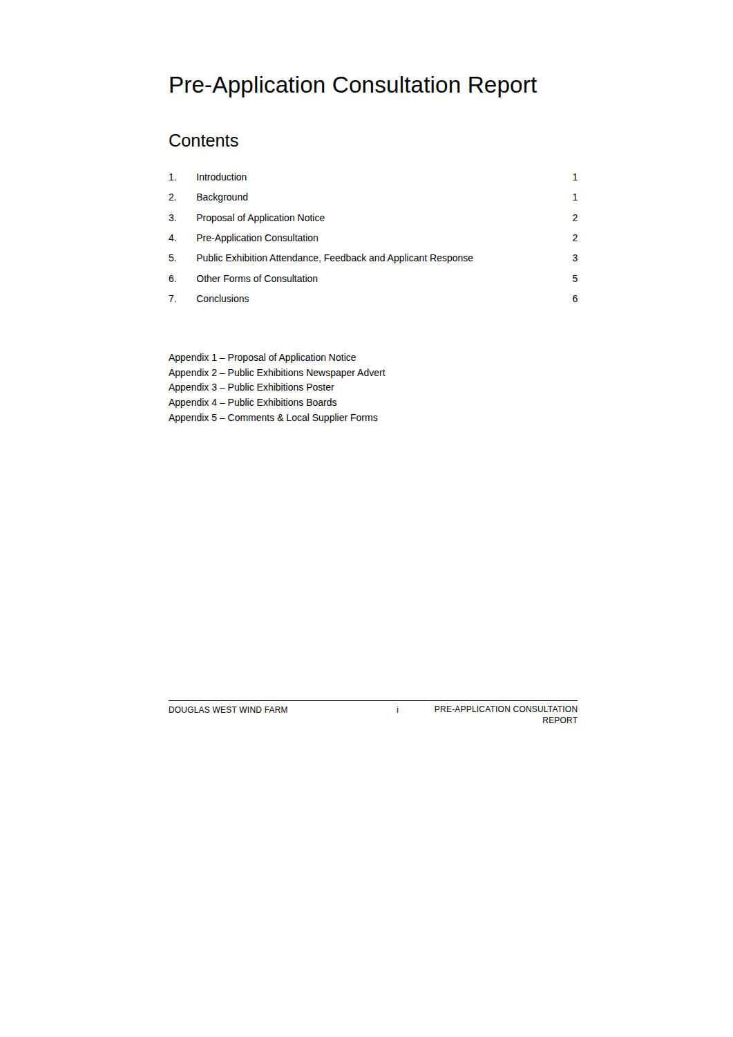Pre-Application Consultation Report
Contents
| 1. | Introduction | 1 |
| 2. | Background | 1 |
| 3. | Proposal of Application Notice | 2 |
| 4. | Pre-Application Consultation | 2 |
| 5. | Public Exhibition Attendance, Feedback and Applicant Response | 3 |
| 6. | Other Forms of Consultation | 5 |
| 7. | Conclusions | 6 |
Appendix 1 – Proposal of Application Notice
Appendix 2 – Public Exhibitions Newspaper Advert
Appendix 3 – Public Exhibitions Poster
Appendix 4 – Public Exhibitions Boards
Appendix 5 – Comments & Local Supplier Forms
DOUGLAS WEST WIND FARM
i
PRE-APPLICATION CONSULTATION
REPORT